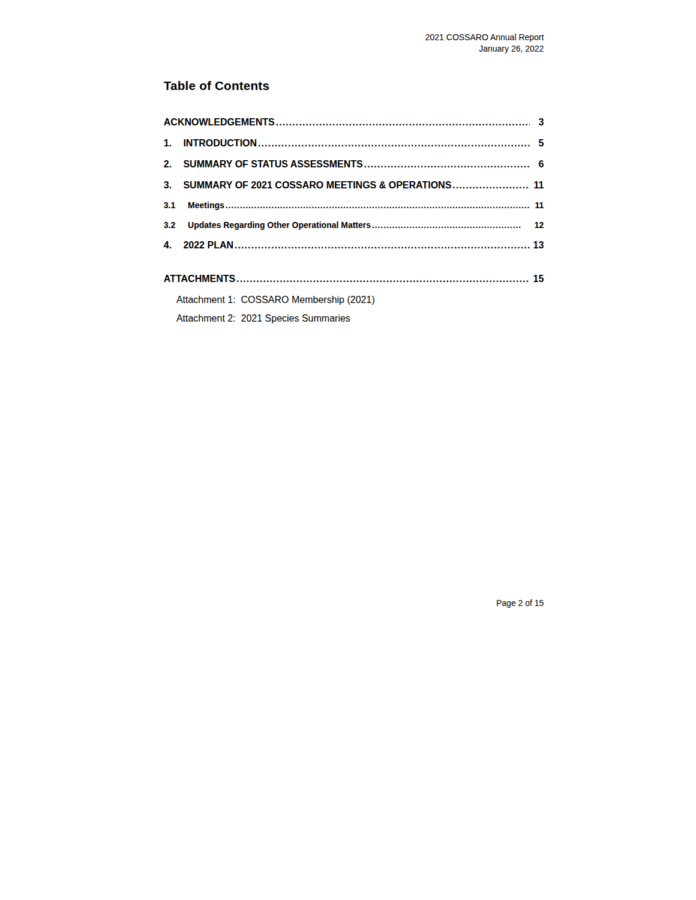2021 COSSARO Annual Report
January 26, 2022
Table of Contents
ACKNOWLEDGEMENTS .................................................................................................. 3
1. INTRODUCTION ................................................................................................. 5
2. SUMMARY OF STATUS ASSESSMENTS ............................................................ 6
3. SUMMARY OF 2021 COSSARO MEETINGS & OPERATIONS ......................... 11
3.1 Meetings .................................................................................................................. 11
3.2 Updates Regarding Other Operational Matters .................................................... 12
4. 2022 PLAN ....................................................................................................... 13
ATTACHMENTS ......................................................................................................... 15
Attachment 1: COSSARO Membership (2021)
Attachment 2: 2021 Species Summaries
Page 2 of 15